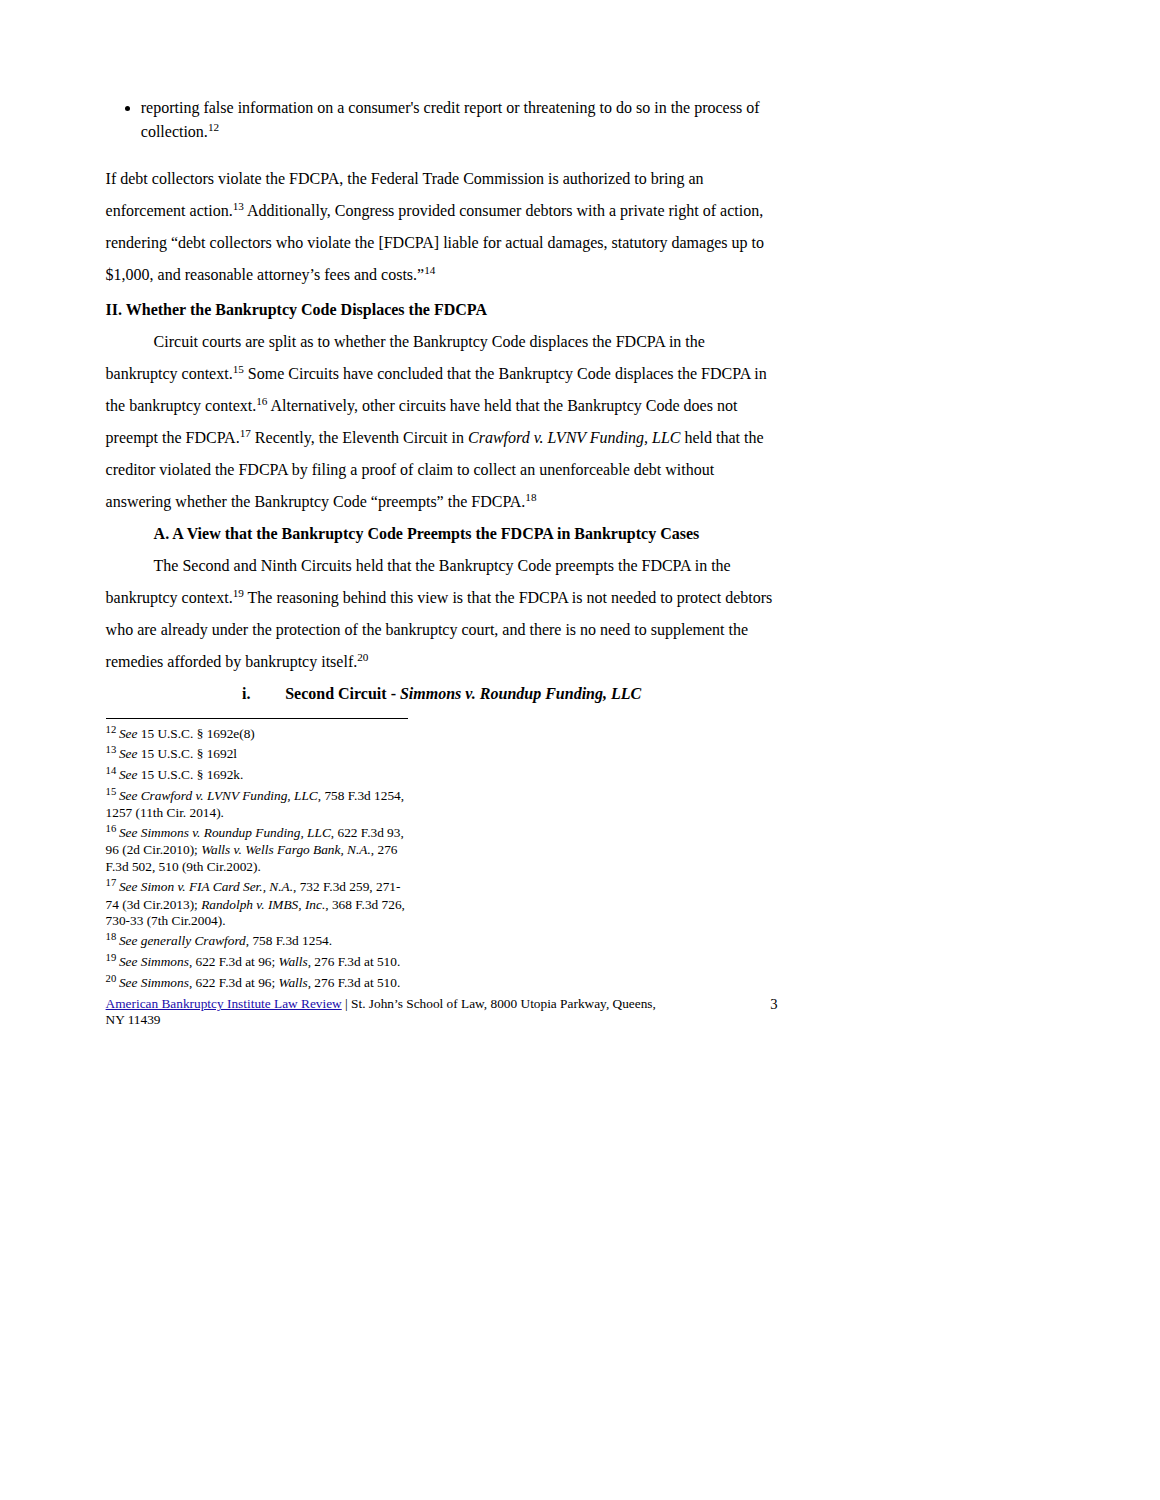reporting false information on a consumer's credit report or threatening to do so in the process of collection.12
If debt collectors violate the FDCPA, the Federal Trade Commission is authorized to bring an enforcement action.13 Additionally, Congress provided consumer debtors with a private right of action, rendering “debt collectors who violate the [FDCPA] liable for actual damages, statutory damages up to $1,000, and reasonable attorney’s fees and costs.”14
II. Whether the Bankruptcy Code Displaces the FDCPA
Circuit courts are split as to whether the Bankruptcy Code displaces the FDCPA in the bankruptcy context.15 Some Circuits have concluded that the Bankruptcy Code displaces the FDCPA in the bankruptcy context.16 Alternatively, other circuits have held that the Bankruptcy Code does not preempt the FDCPA.17 Recently, the Eleventh Circuit in Crawford v. LVNV Funding, LLC held that the creditor violated the FDCPA by filing a proof of claim to collect an unenforceable debt without answering whether the Bankruptcy Code “preempts” the FDCPA.18
A. A View that the Bankruptcy Code Preempts the FDCPA in Bankruptcy Cases
The Second and Ninth Circuits held that the Bankruptcy Code preempts the FDCPA in the bankruptcy context.19 The reasoning behind this view is that the FDCPA is not needed to protect debtors who are already under the protection of the bankruptcy court, and there is no need to supplement the remedies afforded by bankruptcy itself.20
i. Second Circuit - Simmons v. Roundup Funding, LLC
12 See 15 U.S.C. § 1692e(8)
13 See 15 U.S.C. § 1692l
14 See 15 U.S.C. § 1692k.
15 See Crawford v. LVNV Funding, LLC, 758 F.3d 1254, 1257 (11th Cir. 2014).
16 See Simmons v. Roundup Funding, LLC, 622 F.3d 93, 96 (2d Cir.2010); Walls v. Wells Fargo Bank, N.A., 276 F.3d 502, 510 (9th Cir.2002).
17 See Simon v. FIA Card Ser., N.A., 732 F.3d 259, 271-74 (3d Cir.2013); Randolph v. IMBS, Inc., 368 F.3d 726, 730-33 (7th Cir.2004).
18 See generally Crawford, 758 F.3d 1254.
19 See Simmons, 622 F.3d at 96; Walls, 276 F.3d at 510.
20 See Simmons, 622 F.3d at 96; Walls, 276 F.3d at 510.
American Bankruptcy Institute Law Review | St. John’s School of Law, 8000 Utopia Parkway, Queens, NY 11439
3